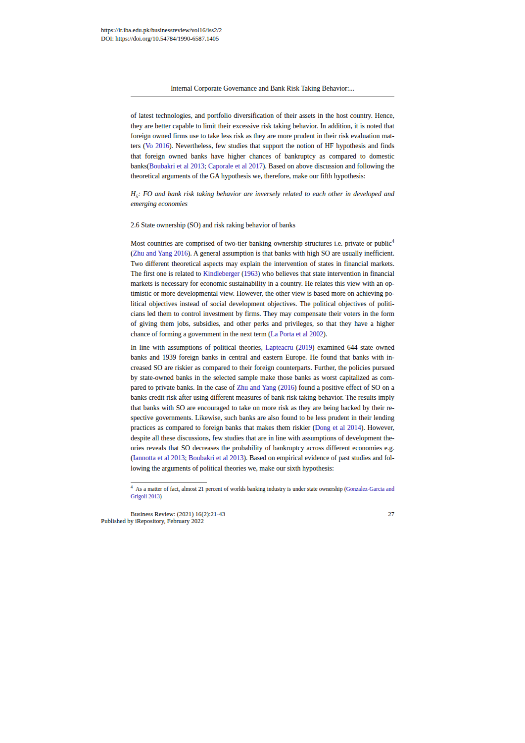https://ir.iba.edu.pk/businessreview/vol16/iss2/2
DOI: https://doi.org/10.54784/1990-6587.1405
Internal Corporate Governance and Bank Risk Taking Behavior:...
of latest technologies, and portfolio diversification of their assets in the host country. Hence, they are better capable to limit their excessive risk taking behavior. In addition, it is noted that foreign owned firms use to take less risk as they are more prudent in their risk evaluation matters (Vo 2016). Nevertheless, few studies that support the notion of HF hypothesis and finds that foreign owned banks have higher chances of bankruptcy as compared to domestic banks(Boubakri et al 2013; Caporale et al 2017). Based on above discussion and following the theoretical arguments of the GA hypothesis we, therefore, make our fifth hypothesis:
H5: FO and bank risk taking behavior are inversely related to each other in developed and emerging economies
2.6 State ownership (SO) and risk raking behavior of banks
Most countries are comprised of two-tier banking ownership structures i.e. private or public4 (Zhu and Yang 2016). A general assumption is that banks with high SO are usually inefficient. Two different theoretical aspects may explain the intervention of states in financial markets. The first one is related to Kindleberger (1963) who believes that state intervention in financial markets is necessary for economic sustainability in a country. He relates this view with an optimistic or more developmental view. However, the other view is based more on achieving political objectives instead of social development objectives. The political objectives of politicians led them to control investment by firms. They may compensate their voters in the form of giving them jobs, subsidies, and other perks and privileges, so that they have a higher chance of forming a government in the next term (La Porta et al 2002).
In line with assumptions of political theories, Lapteacru (2019) examined 644 state owned banks and 1939 foreign banks in central and eastern Europe. He found that banks with increased SO are riskier as compared to their foreign counterparts. Further, the policies pursued by state-owned banks in the selected sample make those banks as worst capitalized as compared to private banks. In the case of Zhu and Yang (2016) found a positive effect of SO on a banks credit risk after using different measures of bank risk taking behavior. The results imply that banks with SO are encouraged to take on more risk as they are being backed by their respective governments. Likewise, such banks are also found to be less prudent in their lending practices as compared to foreign banks that makes them riskier (Dong et al 2014). However, despite all these discussions, few studies that are in line with assumptions of development theories reveals that SO decreases the probability of bankruptcy across different economies e.g. (Iannotta et al 2013; Boubakri et al 2013). Based on empirical evidence of past studies and following the arguments of political theories we, make our sixth hypothesis:
4 As a matter of fact, almost 21 percent of worlds banking industry is under state ownership (Gonzalez-Garcia and Grigoli 2013)
Business Review: (2021) 16(2):21-43 27
Published by iRepository, February 2022